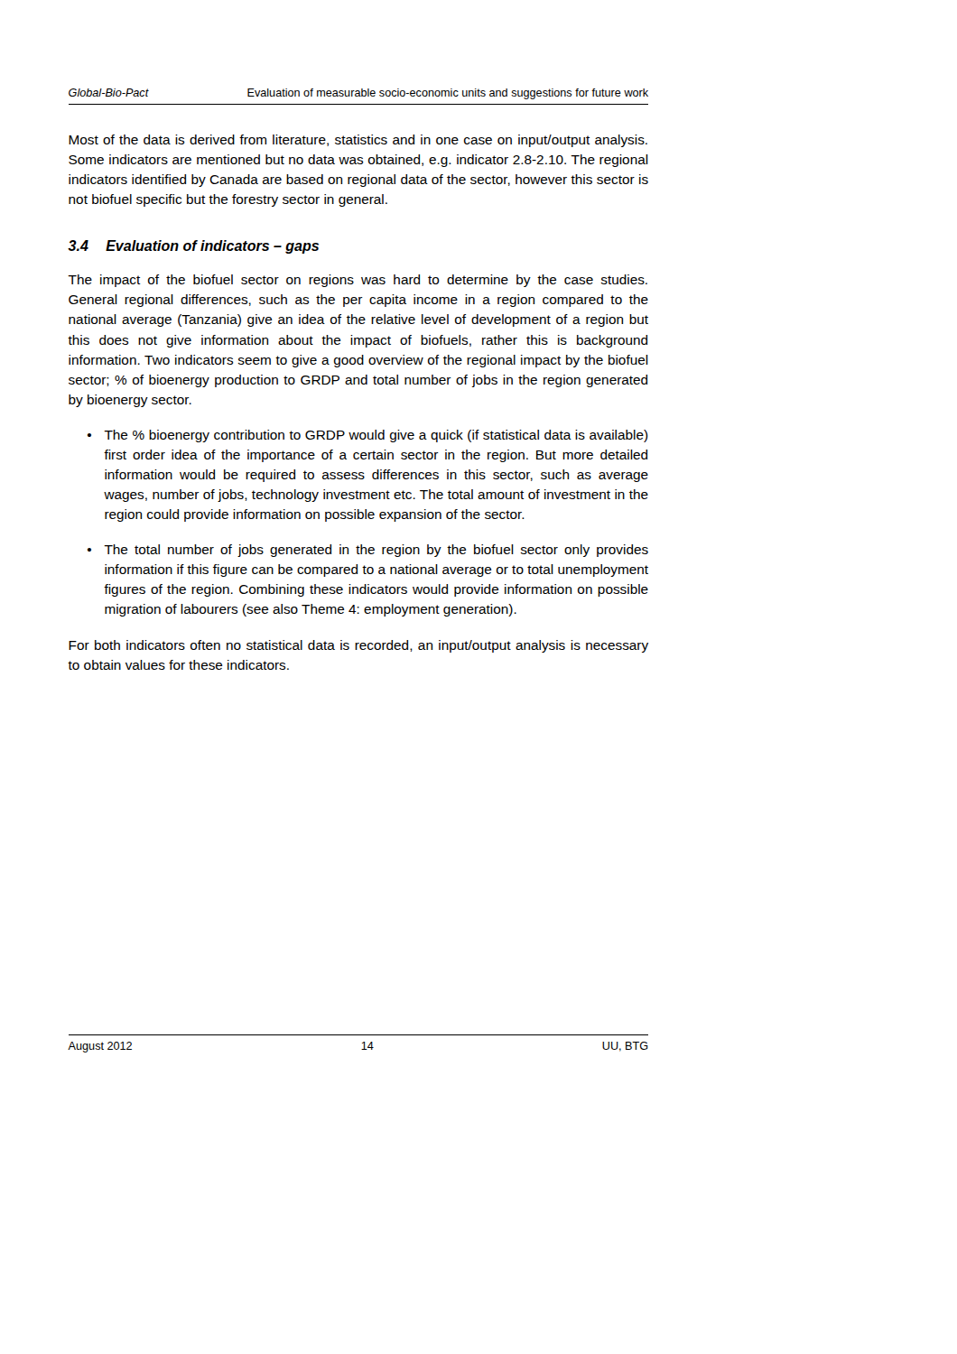Global-Bio-Pact
Evaluation of measurable socio-economic units and suggestions for future work
Most of the data is derived from literature, statistics and in one case on input/output analysis. Some indicators are mentioned but no data was obtained, e.g. indicator 2.8-2.10. The regional indicators identified by Canada are based on regional data of the sector, however this sector is not biofuel specific but the forestry sector in general.
3.4 Evaluation of indicators – gaps
The impact of the biofuel sector on regions was hard to determine by the case studies. General regional differences, such as the per capita income in a region compared to the national average (Tanzania) give an idea of the relative level of development of a region but this does not give information about the impact of biofuels, rather this is background information. Two indicators seem to give a good overview of the regional impact by the biofuel sector; % of bioenergy production to GRDP and total number of jobs in the region generated by bioenergy sector.
The % bioenergy contribution to GRDP would give a quick (if statistical data is available) first order idea of the importance of a certain sector in the region. But more detailed information would be required to assess differences in this sector, such as average wages, number of jobs, technology investment etc. The total amount of investment in the region could provide information on possible expansion of the sector.
The total number of jobs generated in the region by the biofuel sector only provides information if this figure can be compared to a national average or to total unemployment figures of the region. Combining these indicators would provide information on possible migration of labourers (see also Theme 4: employment generation).
For both indicators often no statistical data is recorded, an input/output analysis is necessary to obtain values for these indicators.
August 2012
14
UU, BTG